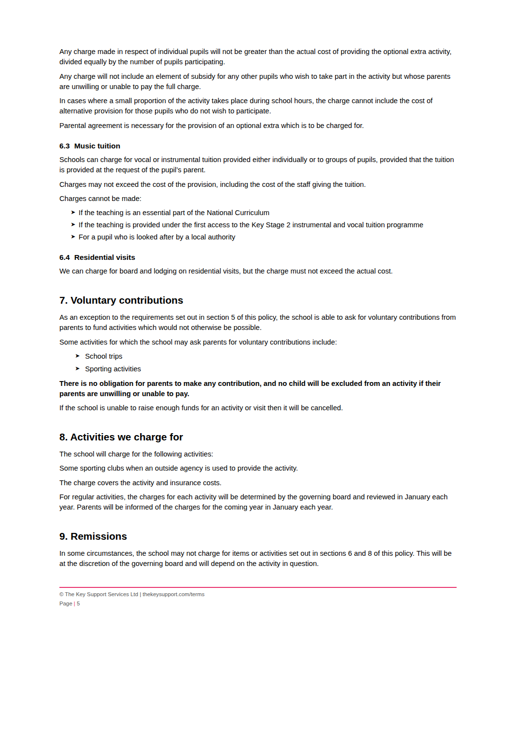Any charge made in respect of individual pupils will not be greater than the actual cost of providing the optional extra activity, divided equally by the number of pupils participating.
Any charge will not include an element of subsidy for any other pupils who wish to take part in the activity but whose parents are unwilling or unable to pay the full charge.
In cases where a small proportion of the activity takes place during school hours, the charge cannot include the cost of alternative provision for those pupils who do not wish to participate.
Parental agreement is necessary for the provision of an optional extra which is to be charged for.
6.3 Music tuition
Schools can charge for vocal or instrumental tuition provided either individually or to groups of pupils, provided that the tuition is provided at the request of the pupil’s parent.
Charges may not exceed the cost of the provision, including the cost of the staff giving the tuition.
Charges cannot be made:
If the teaching is an essential part of the National Curriculum
If the teaching is provided under the first access to the Key Stage 2 instrumental and vocal tuition programme
For a pupil who is looked after by a local authority
6.4 Residential visits
We can charge for board and lodging on residential visits, but the charge must not exceed the actual cost.
7. Voluntary contributions
As an exception to the requirements set out in section 5 of this policy, the school is able to ask for voluntary contributions from parents to fund activities which would not otherwise be possible.
Some activities for which the school may ask parents for voluntary contributions include:
School trips
Sporting activities
There is no obligation for parents to make any contribution, and no child will be excluded from an activity if their parents are unwilling or unable to pay.
If the school is unable to raise enough funds for an activity or visit then it will be cancelled.
8. Activities we charge for
The school will charge for the following activities:
Some sporting clubs when an outside agency is used to provide the activity.
The charge covers the activity and insurance costs.
For regular activities, the charges for each activity will be determined by the governing board and reviewed in January each year. Parents will be informed of the charges for the coming year in January each year.
9. Remissions
In some circumstances, the school may not charge for items or activities set out in sections 6 and 8 of this policy. This will be at the discretion of the governing board and will depend on the activity in question.
© The Key Support Services Ltd | thekeysupport.com/terms
Page | 5